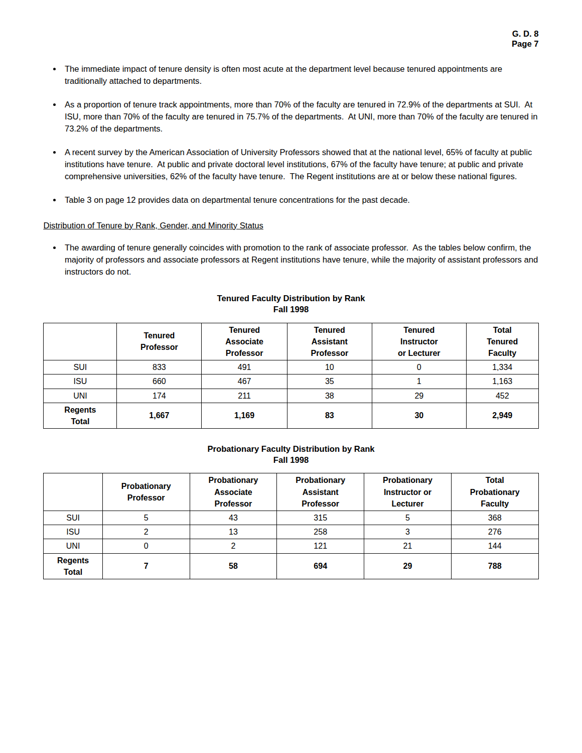G. D. 8
Page 7
The immediate impact of tenure density is often most acute at the department level because tenured appointments are traditionally attached to departments.
As a proportion of tenure track appointments, more than 70% of the faculty are tenured in 72.9% of the departments at SUI. At ISU, more than 70% of the faculty are tenured in 75.7% of the departments. At UNI, more than 70% of the faculty are tenured in 73.2% of the departments.
A recent survey by the American Association of University Professors showed that at the national level, 65% of faculty at public institutions have tenure. At public and private doctoral level institutions, 67% of the faculty have tenure; at public and private comprehensive universities, 62% of the faculty have tenure. The Regent institutions are at or below these national figures.
Table 3 on page 12 provides data on departmental tenure concentrations for the past decade.
Distribution of Tenure by Rank, Gender, and Minority Status
The awarding of tenure generally coincides with promotion to the rank of associate professor. As the tables below confirm, the majority of professors and associate professors at Regent institutions have tenure, while the majority of assistant professors and instructors do not.
Tenured Faculty Distribution by Rank
Fall 1998
| | Tenured Professor | Tenured Associate Professor | Tenured Assistant Professor | Tenured Instructor or Lecturer | Total Tenured Faculty |
| --- | --- | --- | --- | --- | --- |
| SUI | 833 | 491 | 10 | 0 | 1,334 |
| ISU | 660 | 467 | 35 | 1 | 1,163 |
| UNI | 174 | 211 | 38 | 29 | 452 |
| Regents Total | 1,667 | 1,169 | 83 | 30 | 2,949 |
Probationary Faculty Distribution by Rank
Fall 1998
| | Probationary Professor | Probationary Associate Professor | Probationary Assistant Professor | Probationary Instructor or Lecturer | Total Probationary Faculty |
| --- | --- | --- | --- | --- | --- |
| SUI | 5 | 43 | 315 | 5 | 368 |
| ISU | 2 | 13 | 258 | 3 | 276 |
| UNI | 0 | 2 | 121 | 21 | 144 |
| Regents Total | 7 | 58 | 694 | 29 | 788 |